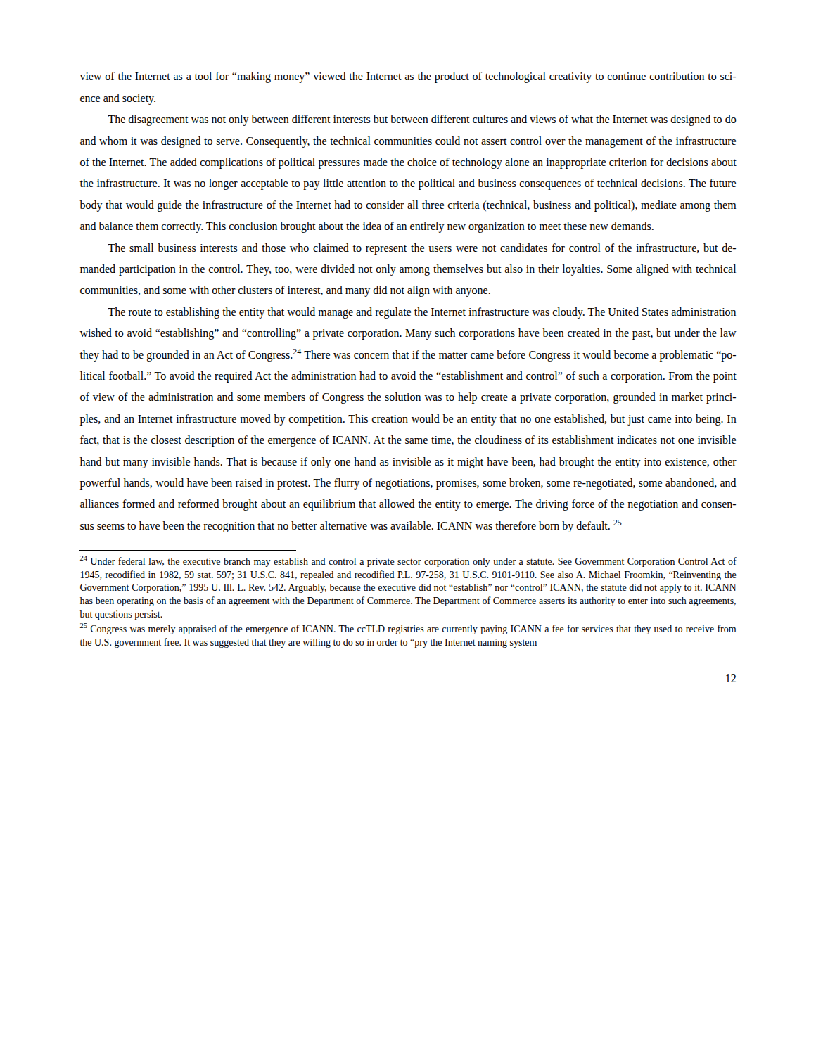view of the Internet as a tool for “making money” viewed the Internet as the product of technological creativity to continue contribution to science and society.
The disagreement was not only between different interests but between different cultures and views of what the Internet was designed to do and whom it was designed to serve. Consequently, the technical communities could not assert control over the management of the infrastructure of the Internet. The added complications of political pressures made the choice of technology alone an inappropriate criterion for decisions about the infrastructure. It was no longer acceptable to pay little attention to the political and business consequences of technical decisions. The future body that would guide the infrastructure of the Internet had to consider all three criteria (technical, business and political), mediate among them and balance them correctly. This conclusion brought about the idea of an entirely new organization to meet these new demands.
The small business interests and those who claimed to represent the users were not candidates for control of the infrastructure, but demanded participation in the control. They, too, were divided not only among themselves but also in their loyalties. Some aligned with technical communities, and some with other clusters of interest, and many did not align with anyone.
The route to establishing the entity that would manage and regulate the Internet infrastructure was cloudy. The United States administration wished to avoid “establishing” and “controlling” a private corporation. Many such corporations have been created in the past, but under the law they had to be grounded in an Act of Congress.24 There was concern that if the matter came before Congress it would become a problematic “political football.” To avoid the required Act the administration had to avoid the “establishment and control” of such a corporation. From the point of view of the administration and some members of Congress the solution was to help create a private corporation, grounded in market principles, and an Internet infrastructure moved by competition. This creation would be an entity that no one established, but just came into being. In fact, that is the closest description of the emergence of ICANN. At the same time, the cloudiness of its establishment indicates not one invisible hand but many invisible hands. That is because if only one hand as invisible as it might have been, had brought the entity into existence, other powerful hands, would have been raised in protest. The flurry of negotiations, promises, some broken, some re-negotiated, some abandoned, and alliances formed and reformed brought about an equilibrium that allowed the entity to emerge. The driving force of the negotiation and consensus seems to have been the recognition that no better alternative was available. ICANN was therefore born by default. 25
24 Under federal law, the executive branch may establish and control a private sector corporation only under a statute. See Government Corporation Control Act of 1945, recodified in 1982, 59 stat. 597; 31 U.S.C. 841, repealed and recodified P.L. 97-258, 31 U.S.C. 9101-9110. See also A. Michael Froomkin, “Reinventing the Government Corporation,” 1995 U. Ill. L. Rev. 542. Arguably, because the executive did not “establish” nor “control” ICANN, the statute did not apply to it. ICANN has been operating on the basis of an agreement with the Department of Commerce. The Department of Commerce asserts its authority to enter into such agreements, but questions persist.
25 Congress was merely appraised of the emergence of ICANN. The ccTLD registries are currently paying ICANN a fee for services that they used to receive from the U.S. government free. It was suggested that they are willing to do so in order to “pry the Internet naming system
12